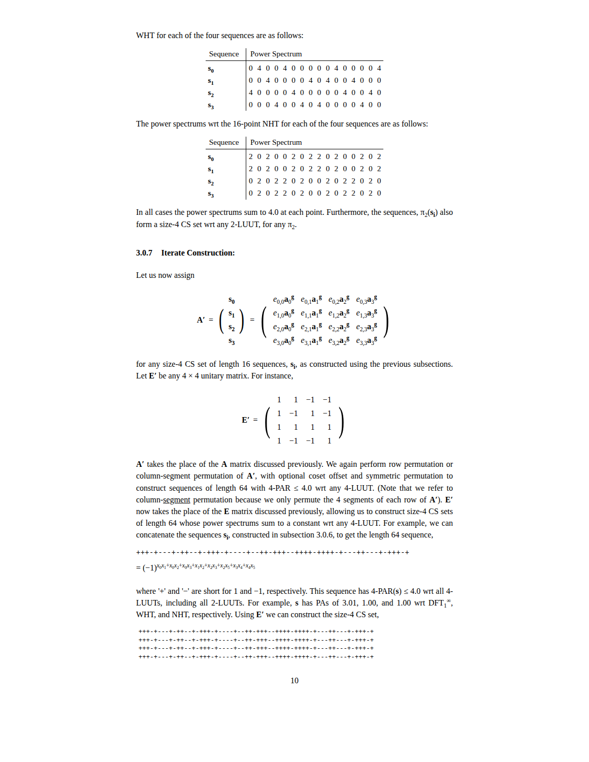WHT for each of the four sequences are as follows:
| Sequence | Power Spectrum |
| --- | --- |
| s 0 | 0 | 4 | 0 | 0 | 4 | 0 | 0 | 0 | 0 | 0 | 4 | 0 | 0 | 0 | 0 | 4 |
| s 1 | 0 | 0 | 4 | 0 | 0 | 0 | 0 | 4 | 0 | 4 | 0 | 0 | 4 | 0 | 0 | 0 |
| s 2 | 4 | 0 | 0 | 0 | 0 | 4 | 0 | 0 | 0 | 0 | 0 | 4 | 0 | 0 | 4 | 0 |
| s 3 | 0 | 0 | 0 | 4 | 0 | 0 | 4 | 0 | 4 | 0 | 0 | 0 | 0 | 4 | 0 | 0 |
The power spectrums wrt the 16-point NHT for each of the four sequences are as follows:
| Sequence | Power Spectrum |
| --- | --- |
| s 0 | 2 | 0 | 2 | 0 | 0 | 2 | 0 | 2 | 2 | 0 | 2 | 0 | 0 | 2 | 0 | 2 |
| s 1 | 2 | 0 | 2 | 0 | 0 | 2 | 0 | 2 | 2 | 0 | 2 | 0 | 0 | 2 | 0 | 2 |
| s 2 | 0 | 2 | 0 | 2 | 2 | 0 | 2 | 0 | 0 | 2 | 0 | 2 | 2 | 0 | 2 | 0 |
| s 3 | 0 | 2 | 0 | 2 | 2 | 0 | 2 | 0 | 0 | 2 | 0 | 2 | 2 | 0 | 2 | 0 |
In all cases the power spectrums sum to 4.0 at each point. Furthermore, the sequences, π2(si) also form a size-4 CS set wrt any 2-LUUT, for any π2.
3.0.7 Iterate Construction:
Let us now assign
A′=(
| s 0 |
| s 1 |
| s 2 |
| s 3 |
)=(
| e 0,0 a 0 g | e 0,1 a 1 g | e 0,2 a 2 g | e 0,3 a 3 g |
| e 1,0 a 0 g | e 1,1 a 1 g | e 1,2 a 2 g | e 1,3 a 3 g |
| e 2,0 a 0 g | e 2,1 a 1 g | e 2,2 a 2 g | e 2,3 a 3 g |
| e 3,0 a 0 g | e 3,1 a 1 g | e 3,2 a 2 g | e 3,3 a 3 g |
)
for any size-4 CS set of length 16 sequences, si, as constructed using the previous subsections. Let E′ be any 4 × 4 unitary matrix. For instance,
E′=(
| 1 | 1 | −1 | −1 |
| 1 | −1 | 1 | −1 |
| 1 | 1 | 1 | 1 |
| 1 | −1 | −1 | 1 |
)
A′ takes the place of the A matrix discussed previously. We again perform row permutation or column-segment permutation of A′, with optional coset offset and symmetric permutation to construct sequences of length 64 with 4-PAR ≤ 4.0 wrt any 4-LUUT. (Note that we refer to column-segment permutation because we only permute the 4 segments of each row of A′). E′ now takes the place of the E matrix discussed previously, allowing us to construct size-4 CS sets of length 64 whose power spectrums sum to a constant wrt any 4-LUUT. For example, we can concatenate the sequences si, constructed in subsection 3.0.6, to get the length 64 sequence,
+++-+---+-++--+-+++-+----+--++-+++--++++-++++-+---++---+-+++-+
= (−1)x0x1+x0x2+x0x3+x1x2+x2x3+x2x5+x3x4+x4x5
where '+' and '−' are short for 1 and −1, respectively. This sequence has 4-PAR(s) ≤ 4.0 wrt all 4-LUUTs, including all 2-LUUTs. For example, s has PAs of 3.01, 1.00, and 1.00 wrt DFT1∞, WHT, and NHT, respectively. Using E′ we can construct the size-4 CS set,
+++-+---+-++--+-+++-+----+--++-+++--++++-++++-+---++---+-+++-+ +++-+---+-++--+-+++-+----+--++-+++--++++-++++-+---++---+-+++-+ +++-+---+-++--+-+++-+----+--++-+++--++++-++++-+---++---+-+++-+ +++-+---+-++--+-+++-+----+--++-+++--++++-++++-+---++---+-+++-+
10